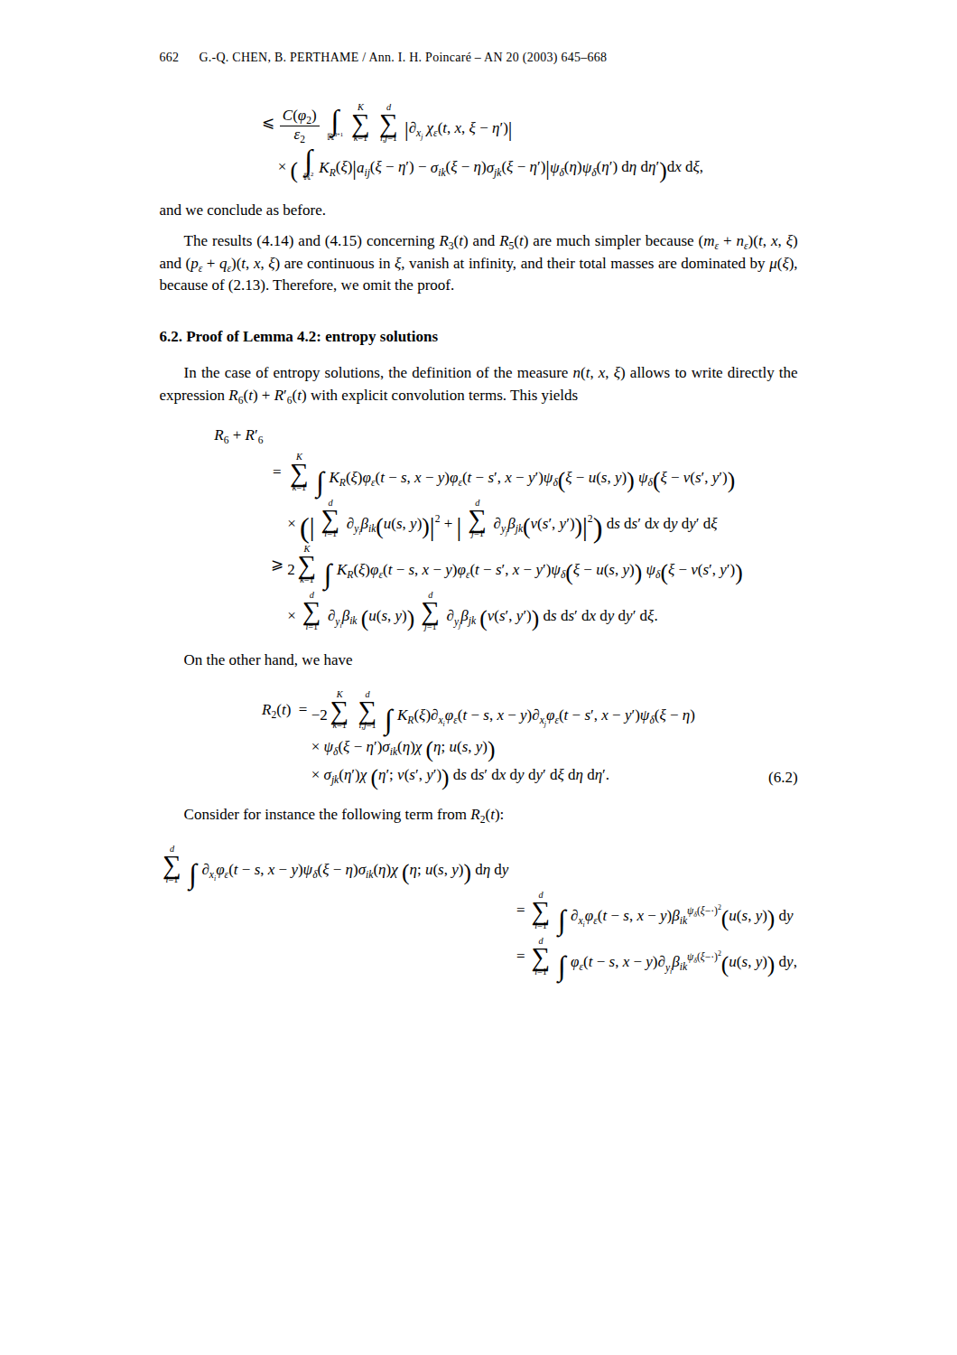662 G.-Q. CHEN, B. PERTHAME / Ann. I. H. Poincaré – AN 20 (2003) 645–668
⩽
C(φ2) ε2 ∫ℝd+1 K∑k=1 d∑i,j=1 |∂xj χε(t, x, ξ − η′)|
× ( ∫ℝ2 KR(ξ)|aij(ξ − η′) − σik(ξ − η)σjk(ξ − η′)|ψδ(η)ψδ(η′) dη dη′) dx dξ,
and we conclude as before.
The results (4.14) and (4.15) concerning R3(t) and R5(t) are much simpler because (mε + nε)(t, x, ξ) and (pε + qε)(t, x, ξ) are continuous in ξ, vanish at infinity, and their total masses are dominated by μ(ξ), because of (2.13). Therefore, we omit the proof.
6.2. Proof of Lemma 4.2: entropy solutions
In the case of entropy solutions, the definition of the measure n(t, x, ξ) allows to write directly the expression R6(t) + R′6(t) with explicit convolution terms. This yields
R6 + R′6
=
K∑k=1 ∫ KR(ξ)φε(t − s, x − y)φε(t − s′, x − y′)ψδ(ξ − u(s, y)) ψδ(ξ − v(s′, y′))
× (| d∑i=1 ∂yiβik(u(s, y))|2 + | d∑j=1 ∂yjβjk(v(s′, y′))|2) ds ds′ dx dy dy′ dξ
⩾
2K∑k=1 ∫ KR(ξ)φε(t − s, x − y)φε(t − s′, x − y′)ψδ(ξ − u(s, y)) ψδ(ξ − v(s′, y′))
× d∑i=1 ∂yiβik (u(s, y)) d∑j=1 ∂yjβjk (v(s′, y′)) ds ds′ dx dy dy′ dξ.
On the other hand, we have
R2(t)
=
−2K∑k=1 d∑i,j=1 ∫ KR(ξ)∂xiφε(t − s, x − y)∂xjφε(t − s′, x − y′)ψδ(ξ − η)
× ψδ(ξ − η′)σik(η)χ (η; u(s, y))
× σjk(η′)χ (η′; v(s′, y′)) ds ds′ dx dy dy′ dξ dη dη′.
(6.2)
Consider for instance the following term from R2(t):
d∑i=1 ∫ ∂xiφε(t − s, x − y)ψδ(ξ − η)σik(η)χ (η; u(s, y)) dη dy
=
d∑i=1 ∫ ∂xiφε(t − s, x − y)βikψδ(ξ−·)2(u(s, y)) dy
=
d∑i=1 ∫ φε(t − s, x − y)∂yiβikψδ(ξ−·)2(u(s, y)) dy,